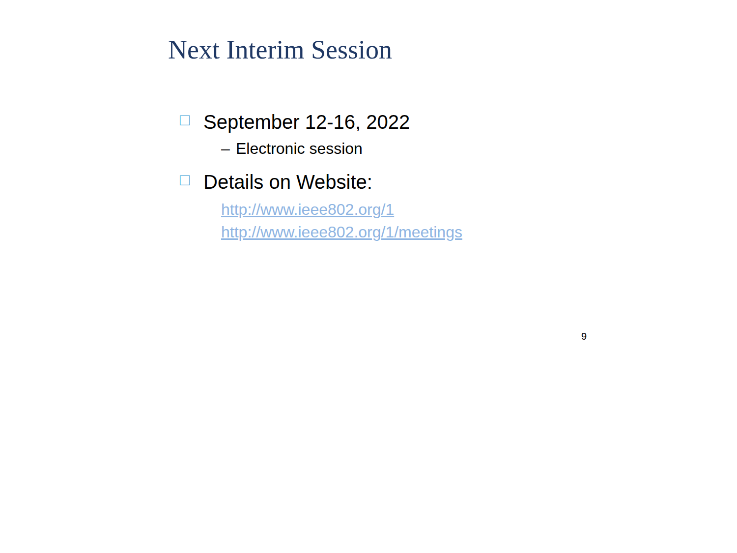Next Interim Session
September 12-16, 2022
Electronic session
Details on Website:
http://www.ieee802.org/1
http://www.ieee802.org/1/meetings
9